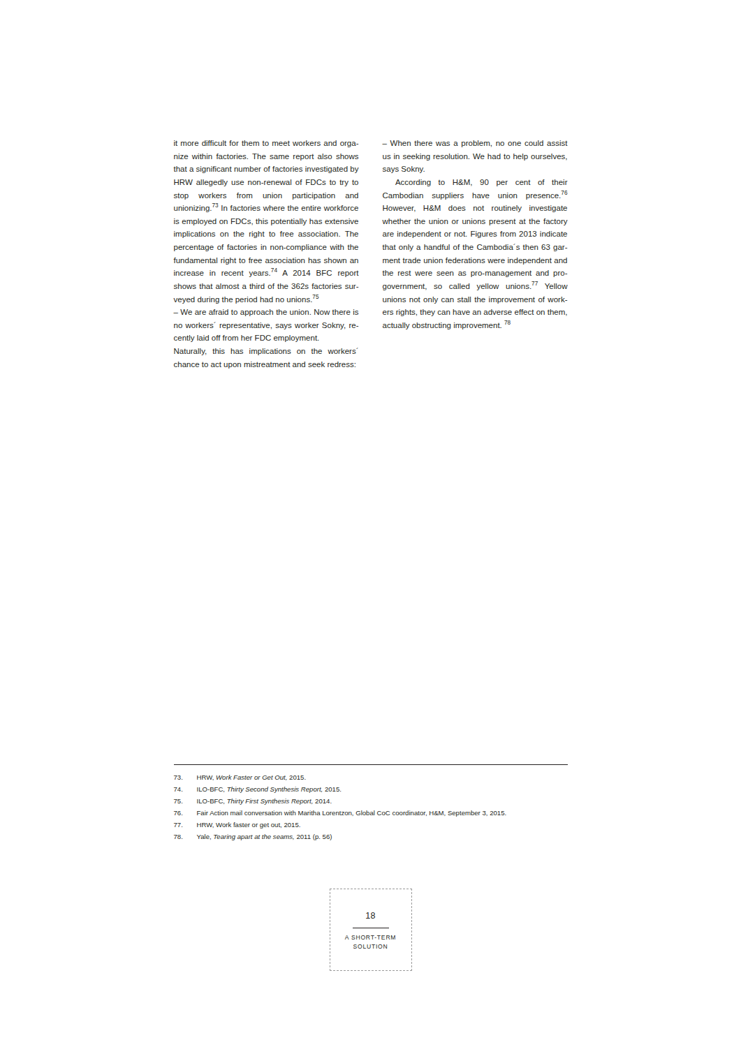it more difficult for them to meet workers and organize within factories. The same report also shows that a significant number of factories investigated by HRW allegedly use non-renewal of FDCs to try to stop workers from union participation and unionizing.73 In factories where the entire workforce is employed on FDCs, this potentially has extensive implications on the right to free association. The percentage of factories in non-compliance with the fundamental right to free association has shown an increase in recent years.74 A 2014 BFC report shows that almost a third of the 362s factories surveyed during the period had no unions.75
– We are afraid to approach the union. Now there is no workers´ representative, says worker Sokny, recently laid off from her FDC employment.
Naturally, this has implications on the workers´ chance to act upon mistreatment and seek redress:
– When there was a problem, no one could assist us in seeking resolution. We had to help ourselves, says Sokny.
According to H&M, 90 per cent of their Cambodian suppliers have union presence.76 However, H&M does not routinely investigate whether the union or unions present at the factory are independent or not. Figures from 2013 indicate that only a handful of the Cambodia´s then 63 garment trade union federations were independent and the rest were seen as pro-management and pro-government, so called yellow unions.77 Yellow unions not only can stall the improvement of workers rights, they can have an adverse effect on them, actually obstructing improvement. 78
73. HRW, Work Faster or Get Out, 2015.
74. ILO-BFC, Thirty Second Synthesis Report, 2015.
75. ILO-BFC, Thirty First Synthesis Report, 2014.
76. Fair Action mail conversation with Maritha Lorentzon, Global CoC coordinator, H&M, September 3, 2015.
77. HRW, Work faster or get out, 2015.
78. Yale, Tearing apart at the seams, 2011 (p. 56)
18
A SHORT-TERM
SOLUTION